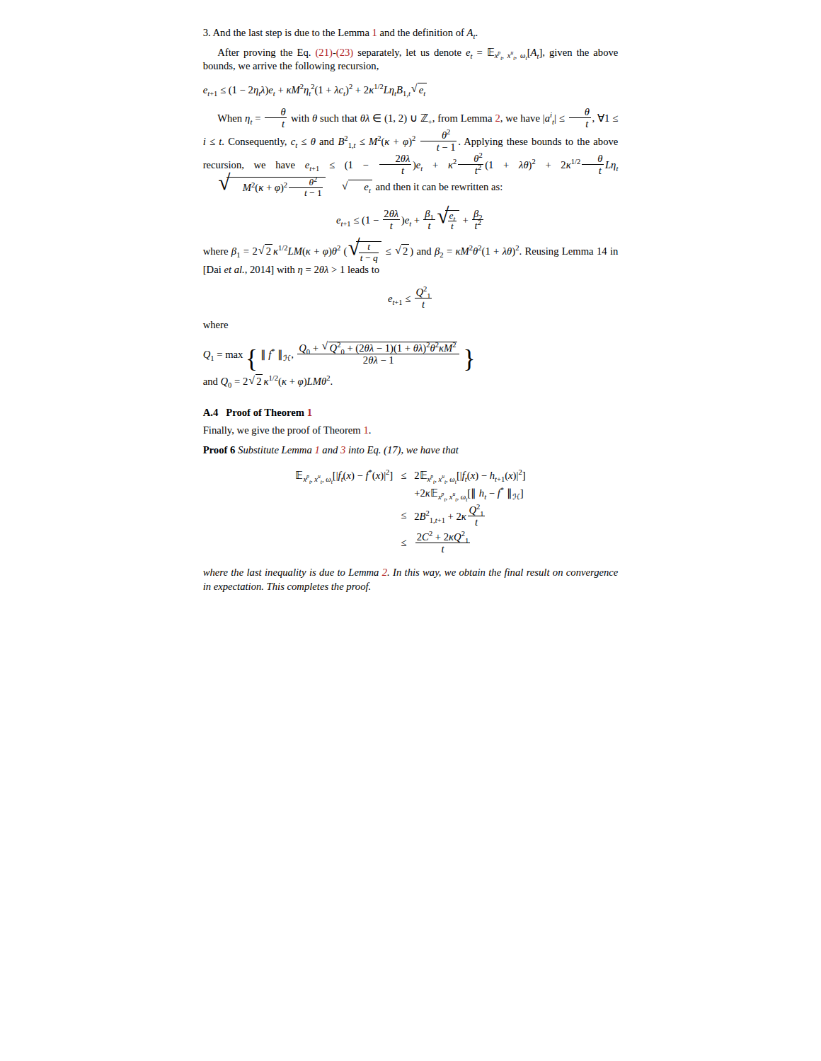3. And the last step is due to the Lemma 1 and the definition of At.
After proving the Eq. (21)-(23) separately, let us denote et = 𝔼xpt, xut, ωt[At], given the above bounds, we arrive the following recursion,
et+1 ≤ (1 − 2ηtλ)et + κM2ηt2(1 + λct)2 + 2κ1/2LηtB1,tet
When ηt = θt with θ such that θλ ∈ (1, 2) ∪ ℤ+, from Lemma 2, we have |ait| ≤ θt, ∀1 ≤ i ≤ t. Consequently, ct ≤ θ and B21,t ≤ M2(κ + φ)2 θ2 t − 1. Applying these bounds to the above recursion, we have et+1 ≤ (1 − 2θλ t)et + κ2θ2 t2(1 + λθ)2 + 2κ1/2θt Lηt M2(κ + φ)2θ2 t − 1 et and then it can be rewritten as:
et+1 ≤ (1 − 2θλ t)et + β1 t et t + β2 t2
where β1 = 22 κ1/2LM(κ + φ)θ2 (tt − q ≤ 2) and β2 = κM2θ2(1 + λθ)2. Reusing Lemma 14 in [Dai et al., 2014] with η = 2θλ > 1 leads to
et+1 ≤ Q21 t
where
Q1 = max { ∥ f* ∥ℋ, Q0 + Q20 + (2θλ − 1)(1 + θλ)2θ2κM22θλ − 1 }
and Q0 = 22 κ1/2(κ + φ)LMθ2.
A.4 Proof of Theorem 1
Finally, we give the proof of Theorem 1.
Proof 6 Substitute Lemma 1 and 3 into Eq. (17), we have that
| 𝔼 x p t , x u t , ω t [/ f t ( x ) − f * ( x )/ 2 ] | ≤ | 2𝔼 x p t , x u t , ω t [/ f t ( x ) − h t +1 ( x )/ 2 ] |
| | | +2 κ 𝔼 x p t , x u t , ω t [∥ h t − f * ∥ ℋ ] |
| | ≤ | 2 B 2 1, t +1 + 2 κ Q 2 1 t |
| | ≤ | 2 C 2 + 2 κQ 2 1 t |
where the last inequality is due to Lemma 2. In this way, we obtain the final result on convergence in expectation. This completes the proof.